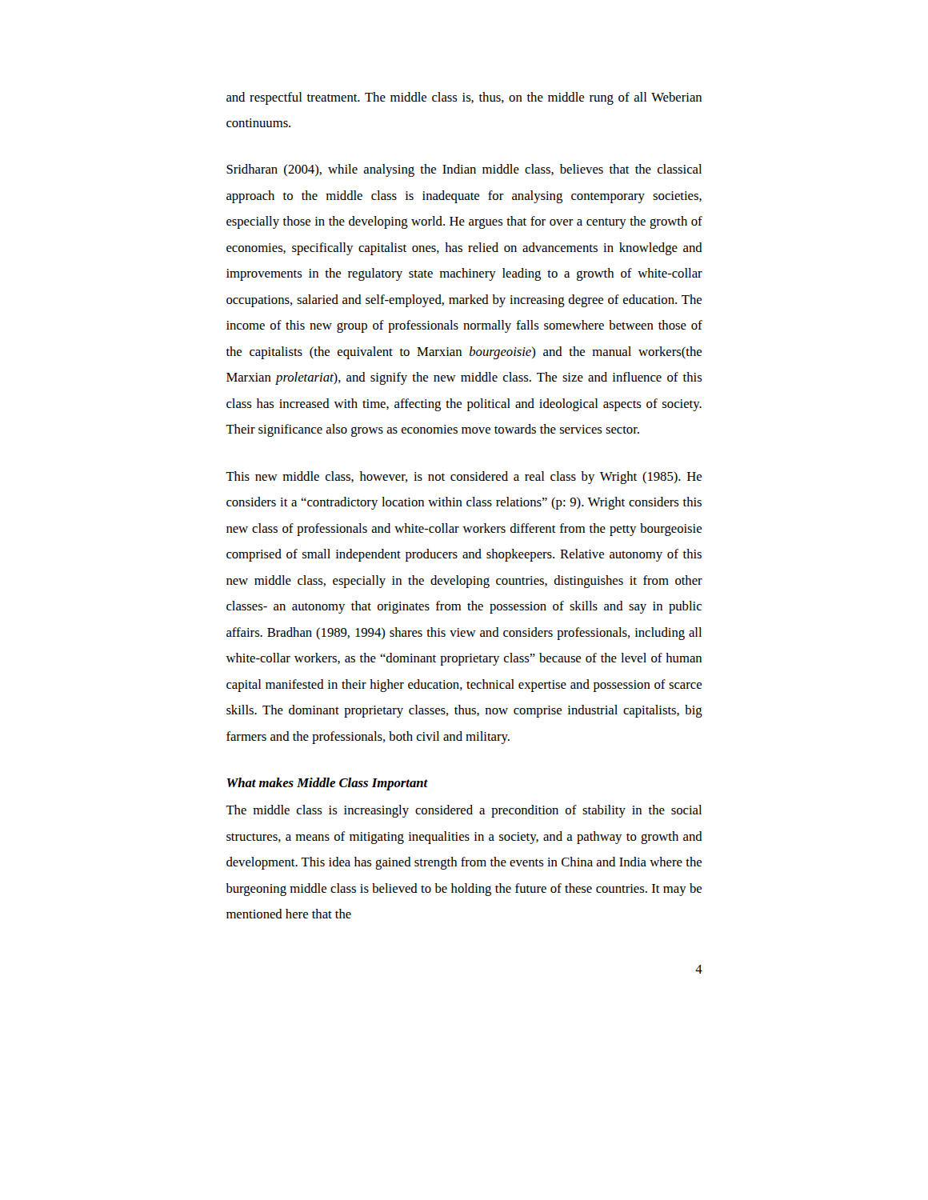and respectful treatment. The middle class is, thus, on the middle rung of all Weberian continuums.
Sridharan (2004), while analysing the Indian middle class, believes that the classical approach to the middle class is inadequate for analysing contemporary societies, especially those in the developing world. He argues that for over a century the growth of economies, specifically capitalist ones, has relied on advancements in knowledge and improvements in the regulatory state machinery leading to a growth of white-collar occupations, salaried and self-employed, marked by increasing degree of education. The income of this new group of professionals normally falls somewhere between those of the capitalists (the equivalent to Marxian bourgeoisie) and the manual workers(the Marxian proletariat), and signify the new middle class. The size and influence of this class has increased with time, affecting the political and ideological aspects of society. Their significance also grows as economies move towards the services sector.
This new middle class, however, is not considered a real class by Wright (1985). He considers it a “contradictory location within class relations” (p: 9). Wright considers this new class of professionals and white-collar workers different from the petty bourgeoisie comprised of small independent producers and shopkeepers. Relative autonomy of this new middle class, especially in the developing countries, distinguishes it from other classes- an autonomy that originates from the possession of skills and say in public affairs. Bradhan (1989, 1994) shares this view and considers professionals, including all white-collar workers, as the “dominant proprietary class” because of the level of human capital manifested in their higher education, technical expertise and possession of scarce skills. The dominant proprietary classes, thus, now comprise industrial capitalists, big farmers and the professionals, both civil and military.
What makes Middle Class Important
The middle class is increasingly considered a precondition of stability in the social structures, a means of mitigating inequalities in a society, and a pathway to growth and development. This idea has gained strength from the events in China and India where the burgeoning middle class is believed to be holding the future of these countries. It may be mentioned here that the
4